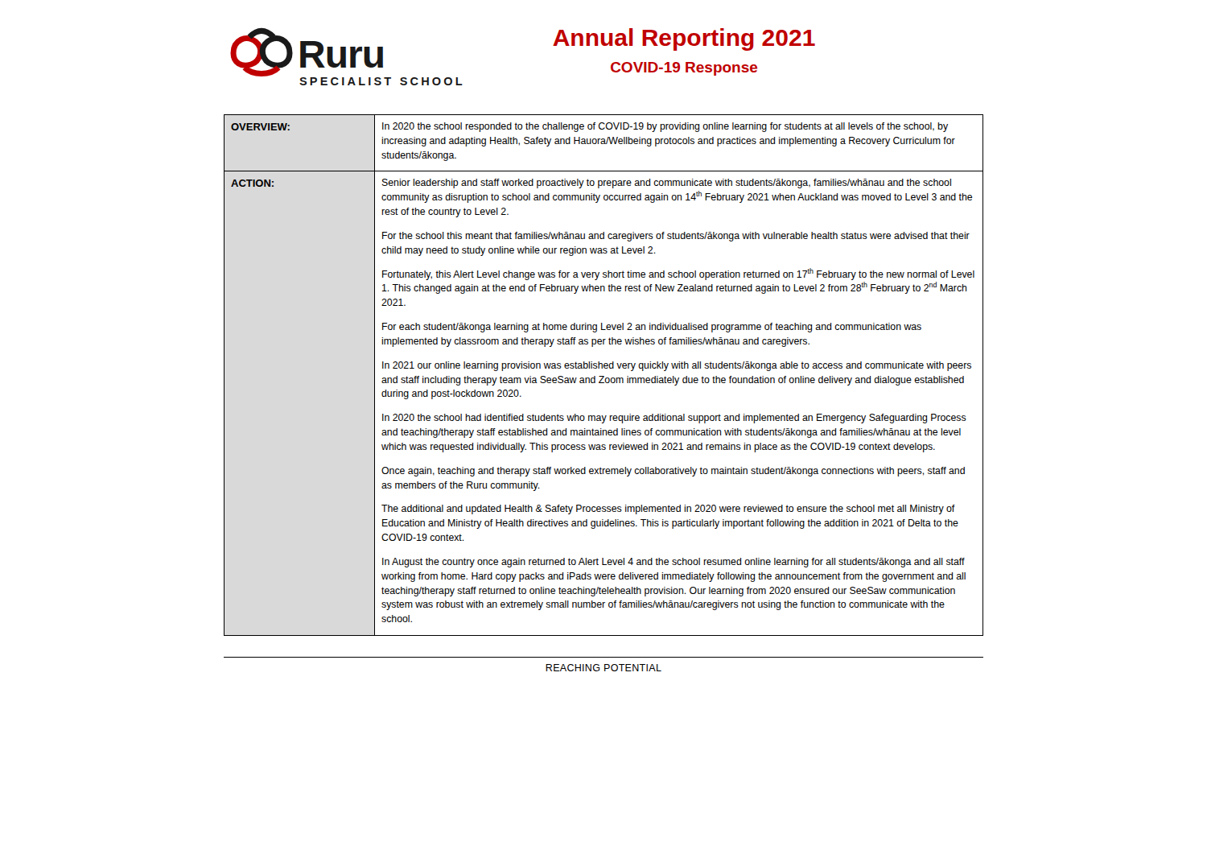Ruru SPECIALIST SCHOOL
Annual Reporting 2021
COVID-19 Response
| OVERVIEW: | In 2020 the school responded to the challenge of COVID-19 by providing online learning for students at all levels of the school, by increasing and adapting Health, Safety and Hauora/Wellbeing protocols and practices and implementing a Recovery Curriculum for students/ākonga. |
| ACTION: | Senior leadership and staff worked proactively to prepare and communicate with students/ākonga, families/whānau and the school community as disruption to school and community occurred again on 14 th February 2021 when Auckland was moved to Level 3 and the rest of the country to Level 2. For the school this meant that families/whānau and caregivers of students/ākonga with vulnerable health status were advised that their child may need to study online while our region was at Level 2. Fortunately, this Alert Level change was for a very short time and school operation returned on 17 th February to the new normal of Level 1. This changed again at the end of February when the rest of New Zealand returned again to Level 2 from 28 th February to 2 nd March 2021. For each student/ākonga learning at home during Level 2 an individualised programme of teaching and communication was implemented by classroom and therapy staff as per the wishes of families/whānau and caregivers. In 2021 our online learning provision was established very quickly with all students/ākonga able to access and communicate with peers and staff including therapy team via SeeSaw and Zoom immediately due to the foundation of online delivery and dialogue established during and post-lockdown 2020. In 2020 the school had identified students who may require additional support and implemented an Emergency Safeguarding Process and teaching/therapy staff established and maintained lines of communication with students/ākonga and families/whānau at the level which was requested individually. This process was reviewed in 2021 and remains in place as the COVID-19 context develops. Once again, teaching and therapy staff worked extremely collaboratively to maintain student/ākonga connections with peers, staff and as members of the Ruru community. The additional and updated Health & Safety Processes implemented in 2020 were reviewed to ensure the school met all Ministry of Education and Ministry of Health directives and guidelines. This is particularly important following the addition in 2021 of Delta to the COVID-19 context. In August the country once again returned to Alert Level 4 and the school resumed online learning for all students/ākonga and all staff working from home. Hard copy packs and iPads were delivered immediately following the announcement from the government and all teaching/therapy staff returned to online teaching/telehealth provision. Our learning from 2020 ensured our SeeSaw communication system was robust with an extremely small number of families/whānau/caregivers not using the function to communicate with the school. |
REACHING POTENTIAL